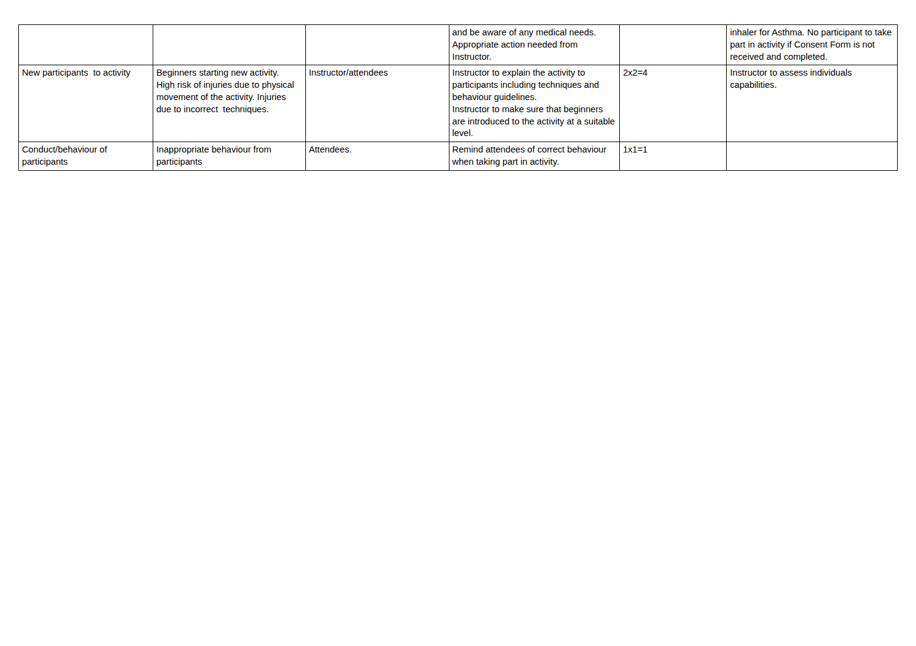| | | | and be aware of any medical needs. Appropriate action needed from Instructor. | | inhaler for Asthma. No participant to take part in activity if Consent Form is not received and completed. |
| New participants to activity | Beginners starting new activity. High risk of injuries due to physical movement of the activity. Injuries due to incorrect techniques. | Instructor/attendees | Instructor to explain the activity to participants including techniques and behaviour guidelines. Instructor to make sure that beginners are introduced to the activity at a suitable level. | 2x2=4 | Instructor to assess individuals capabilities. |
| Conduct/behaviour of participants | Inappropriate behaviour from participants | Attendees. | Remind attendees of correct behaviour when taking part in activity. | 1x1=1 | |